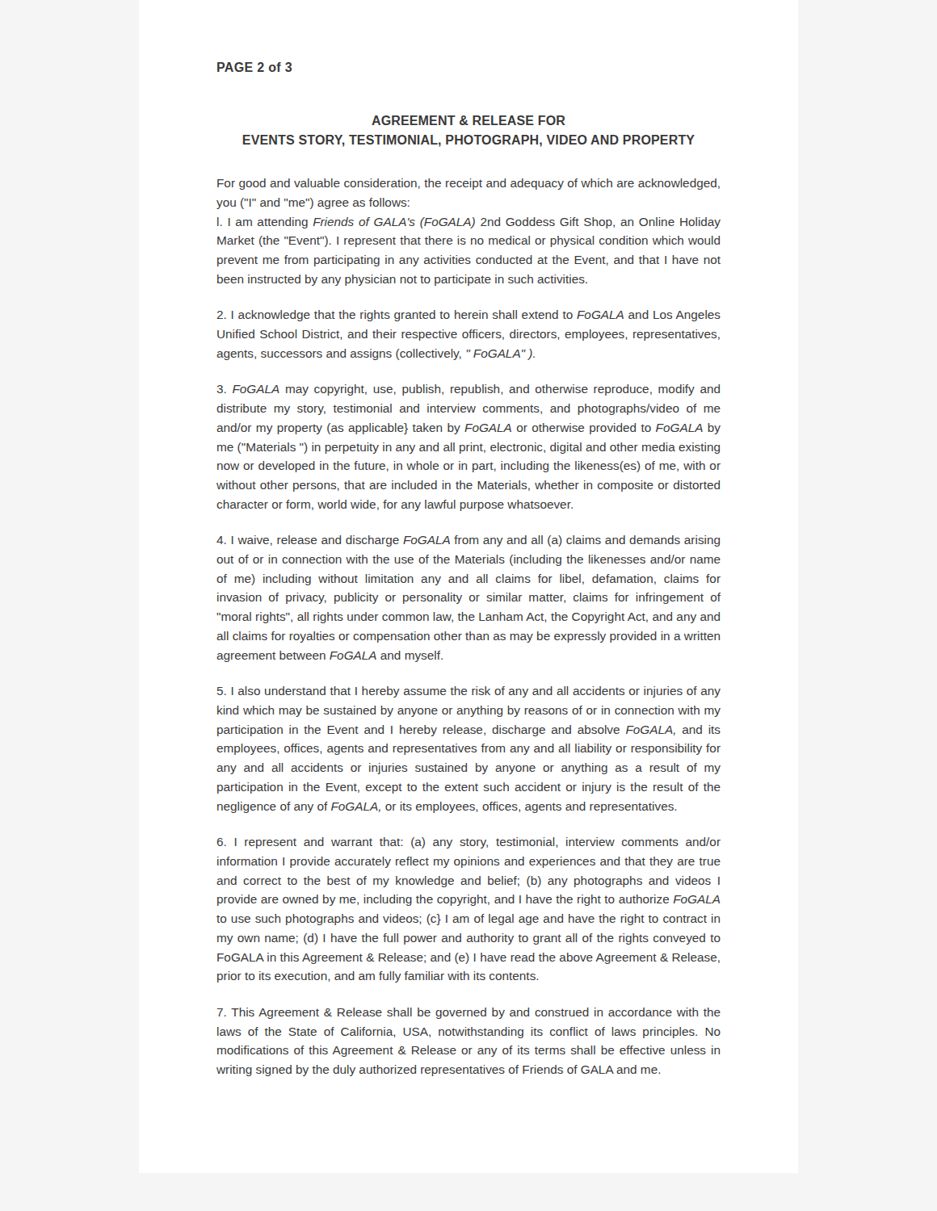PAGE 2 of 3
AGREEMENT & RELEASE FOR EVENTS STORY, TESTIMONIAL, PHOTOGRAPH, VIDEO AND PROPERTY
For good and valuable consideration, the receipt and adequacy of which are acknowledged, you ("I" and "me") agree as follows:
l. I am attending Friends of GALA's (FoGALA) 2nd Goddess Gift Shop, an Online Holiday Market (the "Event"). I represent that there is no medical or physical condition which would prevent me from participating in any activities conducted at the Event, and that I have not been instructed by any physician not to participate in such activities.
2. I acknowledge that the rights granted to herein shall extend to FoGALA and Los Angeles Unified School District, and their respective officers, directors, employees, representatives, agents, successors and assigns (collectively, " FoGALA" ).
3. FoGALA may copyright, use, publish, republish, and otherwise reproduce, modify and distribute my story, testimonial and interview comments, and photographs/video of me and/or my property (as applicable} taken by FoGALA or otherwise provided to FoGALA by me ("Materials ") in perpetuity in any and all print, electronic, digital and other media existing now or developed in the future, in whole or in part, including the likeness(es) of me, with or without other persons, that are included in the Materials, whether in composite or distorted character or form, world wide, for any lawful purpose whatsoever.
4. I waive, release and discharge FoGALA from any and all (a) claims and demands arising out of or in connection with the use of the Materials (including the likenesses and/or name of me) including without limitation any and all claims for libel, defamation, claims for invasion of privacy, publicity or personality or similar matter, claims for infringement of "moral rights", all rights under common law, the Lanham Act, the Copyright Act, and any and all claims for royalties or compensation other than as may be expressly provided in a written agreement between FoGALA and myself.
5. I also understand that I hereby assume the risk of any and all accidents or injuries of any kind which may be sustained by anyone or anything by reasons of or in connection with my participation in the Event and I hereby release, discharge and absolve FoGALA, and its employees, offices, agents and representatives from any and all liability or responsibility for any and all accidents or injuries sustained by anyone or anything as a result of my participation in the Event, except to the extent such accident or injury is the result of the negligence of any of FoGALA, or its employees, offices, agents and representatives.
6. I represent and warrant that: (a) any story, testimonial, interview comments and/or information I provide accurately reflect my opinions and experiences and that they are true and correct to the best of my knowledge and belief; (b) any photographs and videos I provide are owned by me, including the copyright, and I have the right to authorize FoGALA to use such photographs and videos; (c} I am of legal age and have the right to contract in my own name; (d) I have the full power and authority to grant all of the rights conveyed to FoGALA in this Agreement & Release; and (e) I have read the above Agreement & Release, prior to its execution, and am fully familiar with its contents.
7. This Agreement & Release shall be governed by and construed in accordance with the laws of the State of California, USA, notwithstanding its conflict of laws principles. No modifications of this Agreement & Release or any of its terms shall be effective unless in writing signed by the duly authorized representatives of Friends of GALA and me.